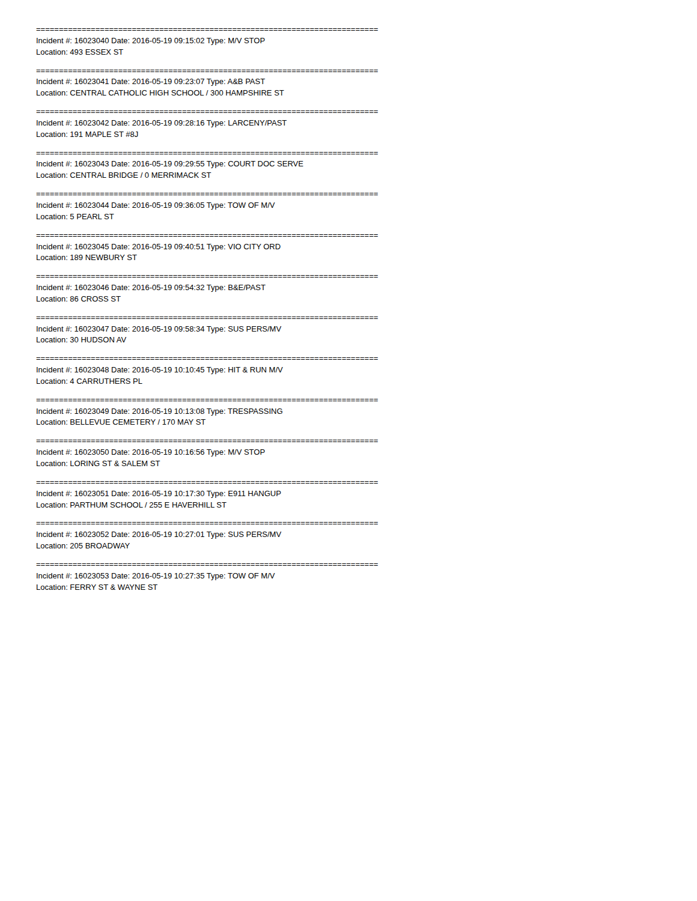===========================================================================
Incident #: 16023040 Date: 2016-05-19 09:15:02 Type: M/V STOP
Location: 493 ESSEX ST
===========================================================================
Incident #: 16023041 Date: 2016-05-19 09:23:07 Type: A&B PAST
Location: CENTRAL CATHOLIC HIGH SCHOOL / 300 HAMPSHIRE ST
===========================================================================
Incident #: 16023042 Date: 2016-05-19 09:28:16 Type: LARCENY/PAST
Location: 191 MAPLE ST #8J
===========================================================================
Incident #: 16023043 Date: 2016-05-19 09:29:55 Type: COURT DOC SERVE
Location: CENTRAL BRIDGE / 0 MERRIMACK ST
===========================================================================
Incident #: 16023044 Date: 2016-05-19 09:36:05 Type: TOW OF M/V
Location: 5 PEARL ST
===========================================================================
Incident #: 16023045 Date: 2016-05-19 09:40:51 Type: VIO CITY ORD
Location: 189 NEWBURY ST
===========================================================================
Incident #: 16023046 Date: 2016-05-19 09:54:32 Type: B&E/PAST
Location: 86 CROSS ST
===========================================================================
Incident #: 16023047 Date: 2016-05-19 09:58:34 Type: SUS PERS/MV
Location: 30 HUDSON AV
===========================================================================
Incident #: 16023048 Date: 2016-05-19 10:10:45 Type: HIT & RUN M/V
Location: 4 CARRUTHERS PL
===========================================================================
Incident #: 16023049 Date: 2016-05-19 10:13:08 Type: TRESPASSING
Location: BELLEVUE CEMETERY / 170 MAY ST
===========================================================================
Incident #: 16023050 Date: 2016-05-19 10:16:56 Type: M/V STOP
Location: LORING ST & SALEM ST
===========================================================================
Incident #: 16023051 Date: 2016-05-19 10:17:30 Type: E911 HANGUP
Location: PARTHUM SCHOOL / 255 E HAVERHILL ST
===========================================================================
Incident #: 16023052 Date: 2016-05-19 10:27:01 Type: SUS PERS/MV
Location: 205 BROADWAY
===========================================================================
Incident #: 16023053 Date: 2016-05-19 10:27:35 Type: TOW OF M/V
Location: FERRY ST & WAYNE ST